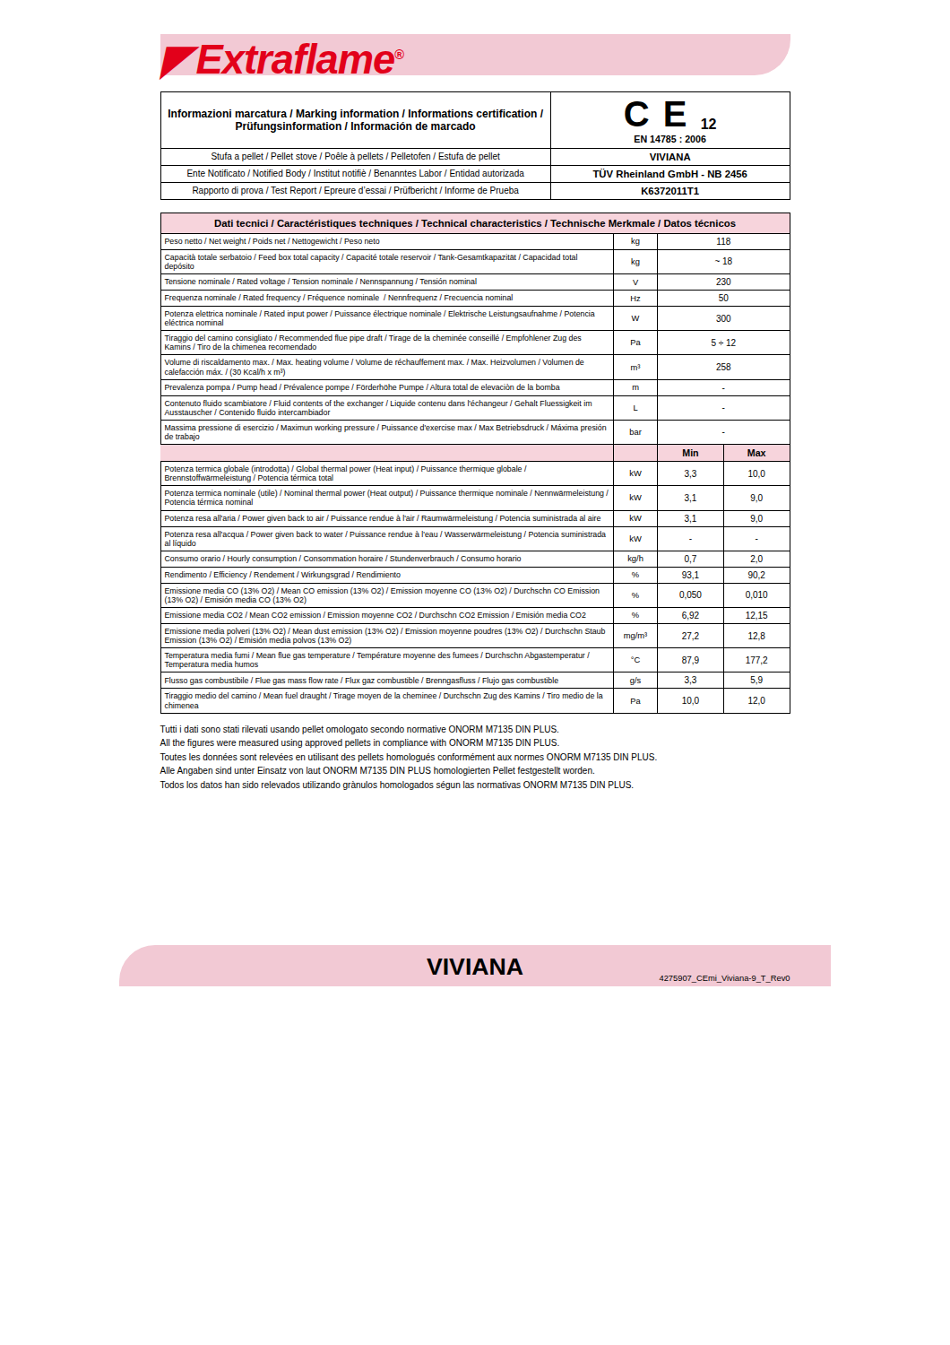◤Extraflame®
| Informazioni marcatura / Marking information / Informations certification / Prüfungsinformation / Información de marcado | C E 12 EN 14785 : 2006 |
| Stufa a pellet / Pellet stove / Poêle à pellets / Pelletofen / Estufa de pellet | VIVIANA |
| Ente Notificato / Notified Body / Institut notifiè / Benanntes Labor / Entidad autorizada | TÜV Rheinland GmbH - NB 2456 |
| Rapporto di prova / Test Report / Epreure d’essai / Prüfbericht / Informe de Prueba | K6372011T1 |
| Dati tecnici / Caractéristiques techniques / Technical characteristics / Technische Merkmale / Datos técnicos |
| --- |
| Peso netto / Net weight / Poids net / Nettogewicht / Peso neto | kg | 118 |
| Capacità totale serbatoio / Feed box total capacity / Capacité totale reservoir / Tank-Gesamtkapazität / Capacidad total depósito | kg | ~ 18 |
| Tensione nominale / Rated voltage / Tension nominale / Nennspannung / Tensión nominal | V | 230 |
| Frequenza nominale / Rated frequency / Fréquence nominale / Nennfrequenz / Frecuencia nominal | Hz | 50 |
| Potenza elettrica nominale / Rated input power / Puissance électrique nominale / Elektrische Leistungsaufnahme / Potencia eléctrica nominal | W | 300 |
| Tiraggio del camino consigliato / Recommended flue pipe draft / Tirage de la cheminée conseillé / Empfohlener Zug des Kamins / Tiro de la chimenea recomendado | Pa | 5 ÷ 12 |
| Volume di riscaldamento max. / Max. heating volume / Volume de réchauffement max. / Max. Heizvolumen / Volumen de calefacción máx. / (30 Kcal/h x m³) | m³ | 258 |
| Prevalenza pompa / Pump head / Prévalence pompe / Förderhöhe Pumpe / Altura total de elevaciòn de la bomba | m | - |
| Contenuto fluido scambiatore / Fluid contents of the exchanger / Liquide contenu dans l'échangeur / Gehalt Fluessigkeit im Ausstauscher / Contenido fluido intercambiador | L | - |
| Massima pressione di esercizio / Maximun working pressure / Puissance d'exercise max / Max Betriebsdruck / Máxima presión de trabajo | bar | - |
| | | Min | Max |
| Potenza termica globale (introdotta) / Global thermal power (Heat input) / Puissance thermique globale / Brennstoffwärmeleistung / Potencia térmica total | kW | 3,3 | 10,0 |
| Potenza termica nominale (utile) / Nominal thermal power (Heat output) / Puissance thermique nominale / Nennwärmeleistung / Potencia térmica nominal | kW | 3,1 | 9,0 |
| Potenza resa all'aria / Power given back to air / Puissance rendue à l'air / Raumwärmeleistung / Potencia suministrada al aire | kW | 3,1 | 9,0 |
| Potenza resa all'acqua / Power given back to water / Puissance rendue à l'eau / Wasserwärmeleistung / Potencia suministrada al líquido | kW | - | - |
| Consumo orario / Hourly consumption / Consommation horaire / Stundenverbrauch / Consumo horario | kg/h | 0,7 | 2,0 |
| Rendimento / Efficiency / Rendement / Wirkungsgrad / Rendimiento | % | 93,1 | 90,2 |
| Emissione media CO (13% O2) / Mean CO emission (13% O2) / Emission moyenne CO (13% O2) / Durchschn CO Emission (13% O2) / Emisión media CO (13% O2) | % | 0,050 | 0,010 |
| Emissione media CO2 / Mean CO2 emission / Emission moyenne CO2 / Durchschn CO2 Emission / Emisión media CO2 | % | 6,92 | 12,15 |
| Emissione media polveri (13% O2) / Mean dust emission (13% O2) / Emission moyenne poudres (13% O2) / Durchschn Staub Emission (13% O2) / Emisión media polvos (13% O2) | mg/m³ | 27,2 | 12,8 |
| Temperatura media fumi / Mean flue gas temperature / Température moyenne des fumees / Durchschn Abgastemperatur / Temperatura media humos | °C | 87,9 | 177,2 |
| Flusso gas combustibile / Flue gas mass flow rate / Flux gaz combustible / Brenngasfluss / Flujo gas combustible | g/s | 3,3 | 5,9 |
| Tiraggio medio del camino / Mean fuel draught / Tirage moyen de la cheminee / Durchschn Zug des Kamins / Tiro medio de la chimenea | Pa | 10,0 | 12,0 |
Tutti i dati sono stati rilevati usando pellet omologato secondo normative ONORM M7135 DIN PLUS.
All the figures were measured using approved pellets in compliance with ONORM M7135 DIN PLUS.
Toutes les données sont relevées en utilisant des pellets homologués conformément aux normes ONORM M7135 DIN PLUS.
Alle Angaben sind unter Einsatz von laut ONORM M7135 DIN PLUS homologierten Pellet festgestellt worden.
Todos los datos han sido relevados utilizando grànulos homologados ségun las normativas ONORM M7135 DIN PLUS.
VIVIANA
4275907_CEmi_Viviana-9_T_Rev0